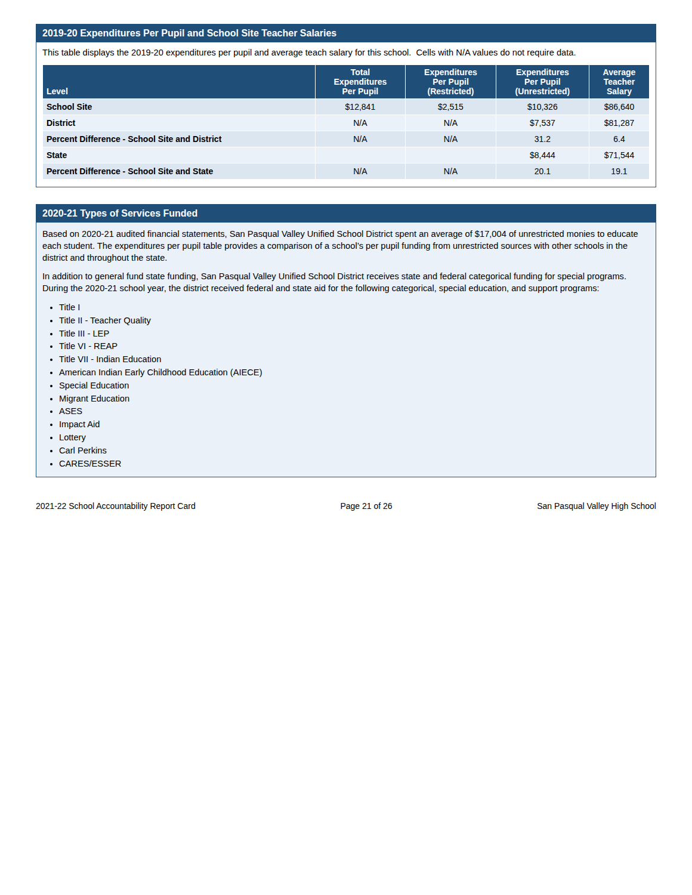2019-20 Expenditures Per Pupil and School Site Teacher Salaries
This table displays the 2019-20 expenditures per pupil and average teach salary for this school. Cells with N/A values do not require data.
| Level | Total Expenditures Per Pupil | Expenditures Per Pupil (Restricted) | Expenditures Per Pupil (Unrestricted) | Average Teacher Salary |
| --- | --- | --- | --- | --- |
| School Site | $12,841 | $2,515 | $10,326 | $86,640 |
| District | N/A | N/A | $7,537 | $81,287 |
| Percent Difference - School Site and District | N/A | N/A | 31.2 | 6.4 |
| State | | | $8,444 | $71,544 |
| Percent Difference - School Site and State | N/A | N/A | 20.1 | 19.1 |
2020-21 Types of Services Funded
Based on 2020-21 audited financial statements, San Pasqual Valley Unified School District spent an average of $17,004 of unrestricted monies to educate each student. The expenditures per pupil table provides a comparison of a school’s per pupil funding from unrestricted sources with other schools in the district and throughout the state.
In addition to general fund state funding, San Pasqual Valley Unified School District receives state and federal categorical funding for special programs. During the 2020-21 school year, the district received federal and state aid for the following categorical, special education, and support programs:
Title I
Title II - Teacher Quality
Title III - LEP
Title VI - REAP
Title VII - Indian Education
American Indian Early Childhood Education (AIECE)
Special Education
Migrant Education
ASES
Impact Aid
Lottery
Carl Perkins
CARES/ESSER
2021-22 School Accountability Report Card Page 21 of 26 San Pasqual Valley High School